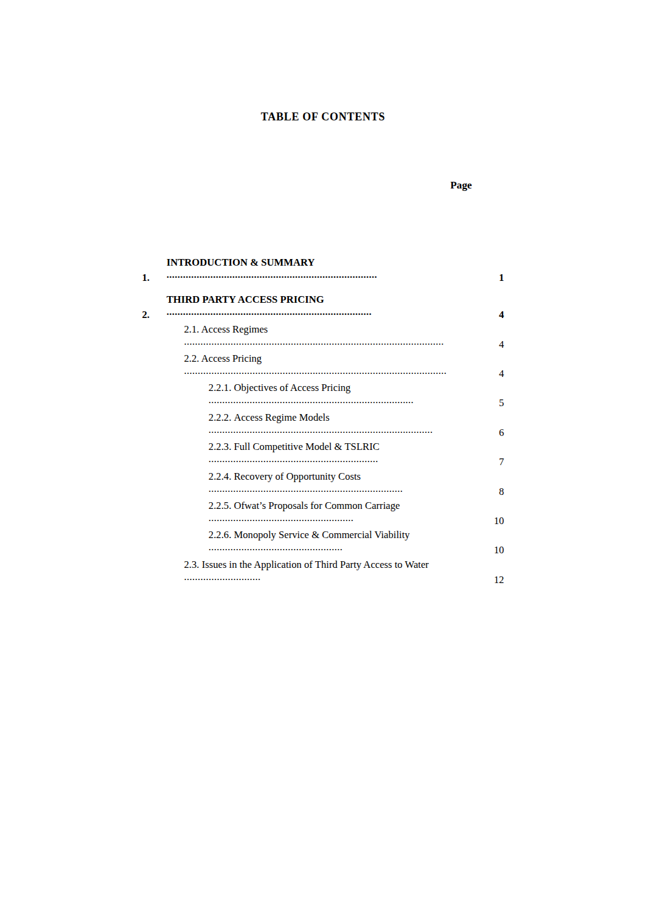TABLE OF CONTENTS
Page
| 1. | INTRODUCTION & SUMMARY ............................................................................. | 1 |
| 2. | THIRD PARTY ACCESS PRICING ........................................................................... | 4 |
| | 2.1. Access Regimes ............................................................................................... | 4 |
| | 2.2. Access Pricing ................................................................................................ | 4 |
| | 2.2.1. Objectives of Access Pricing ........................................................................... | 5 |
| | 2.2.2. Access Regime Models .................................................................................. | 6 |
| | 2.2.3. Full Competitive Model & TSLRIC .............................................................. | 7 |
| | 2.2.4. Recovery of Opportunity Costs ....................................................................... | 8 |
| | 2.2.5. Ofwat’s Proposals for Common Carriage ..................................................... | 10 |
| | 2.2.6. Monopoly Service & Commercial Viability ................................................. | 10 |
| | 2.3. Issues in the Application of Third Party Access to Water ............................ | 12 |